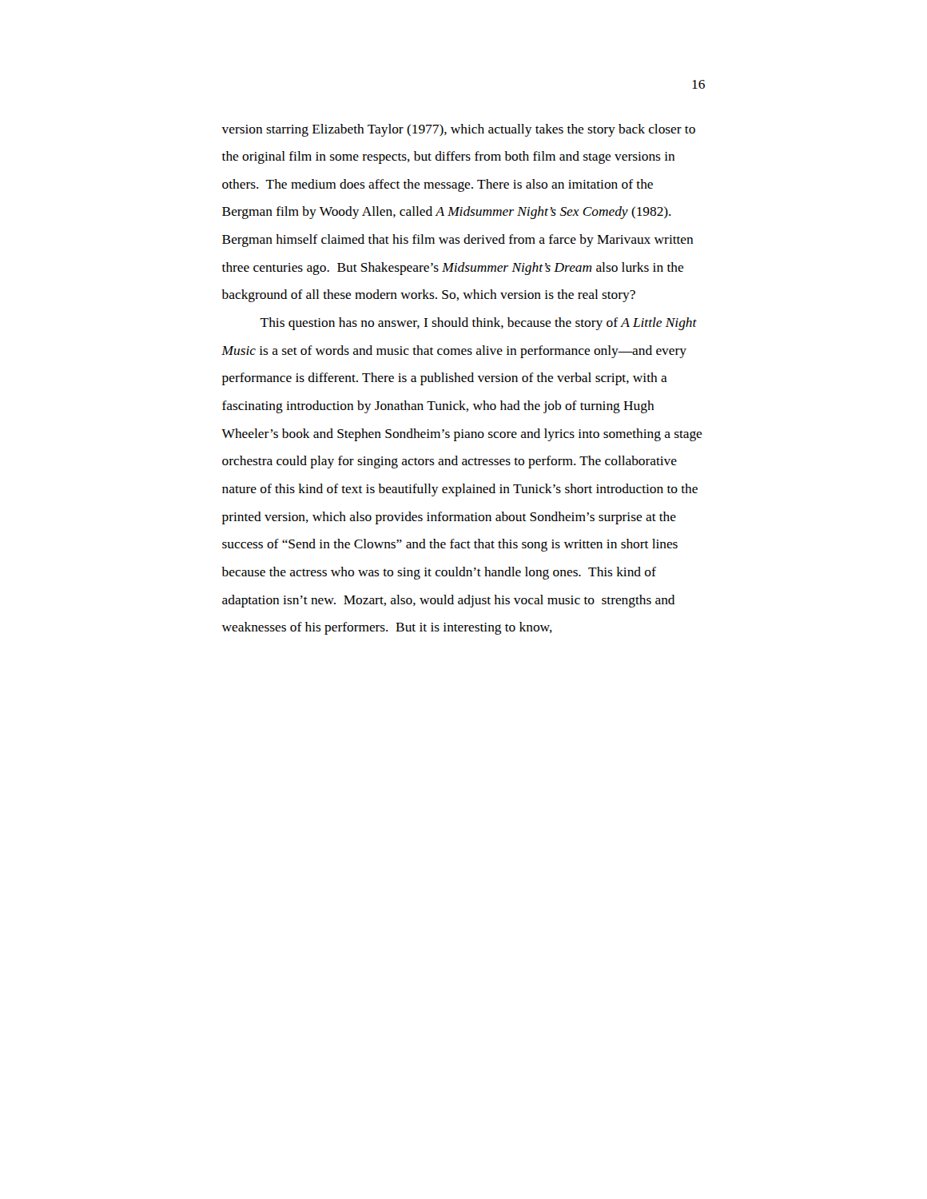16
version starring Elizabeth Taylor (1977), which actually takes the story back closer to the original film in some respects, but differs from both film and stage versions in others. The medium does affect the message. There is also an imitation of the Bergman film by Woody Allen, called A Midsummer Night’s Sex Comedy (1982). Bergman himself claimed that his film was derived from a farce by Marivaux written three centuries ago. But Shakespeare’s Midsummer Night’s Dream also lurks in the background of all these modern works. So, which version is the real story?
This question has no answer, I should think, because the story of A Little Night Music is a set of words and music that comes alive in performance only—and every performance is different. There is a published version of the verbal script, with a fascinating introduction by Jonathan Tunick, who had the job of turning Hugh Wheeler’s book and Stephen Sondheim’s piano score and lyrics into something a stage orchestra could play for singing actors and actresses to perform. The collaborative nature of this kind of text is beautifully explained in Tunick’s short introduction to the printed version, which also provides information about Sondheim’s surprise at the success of “Send in the Clowns” and the fact that this song is written in short lines because the actress who was to sing it couldn’t handle long ones. This kind of adaptation isn’t new. Mozart, also, would adjust his vocal music to strengths and weaknesses of his performers. But it is interesting to know,